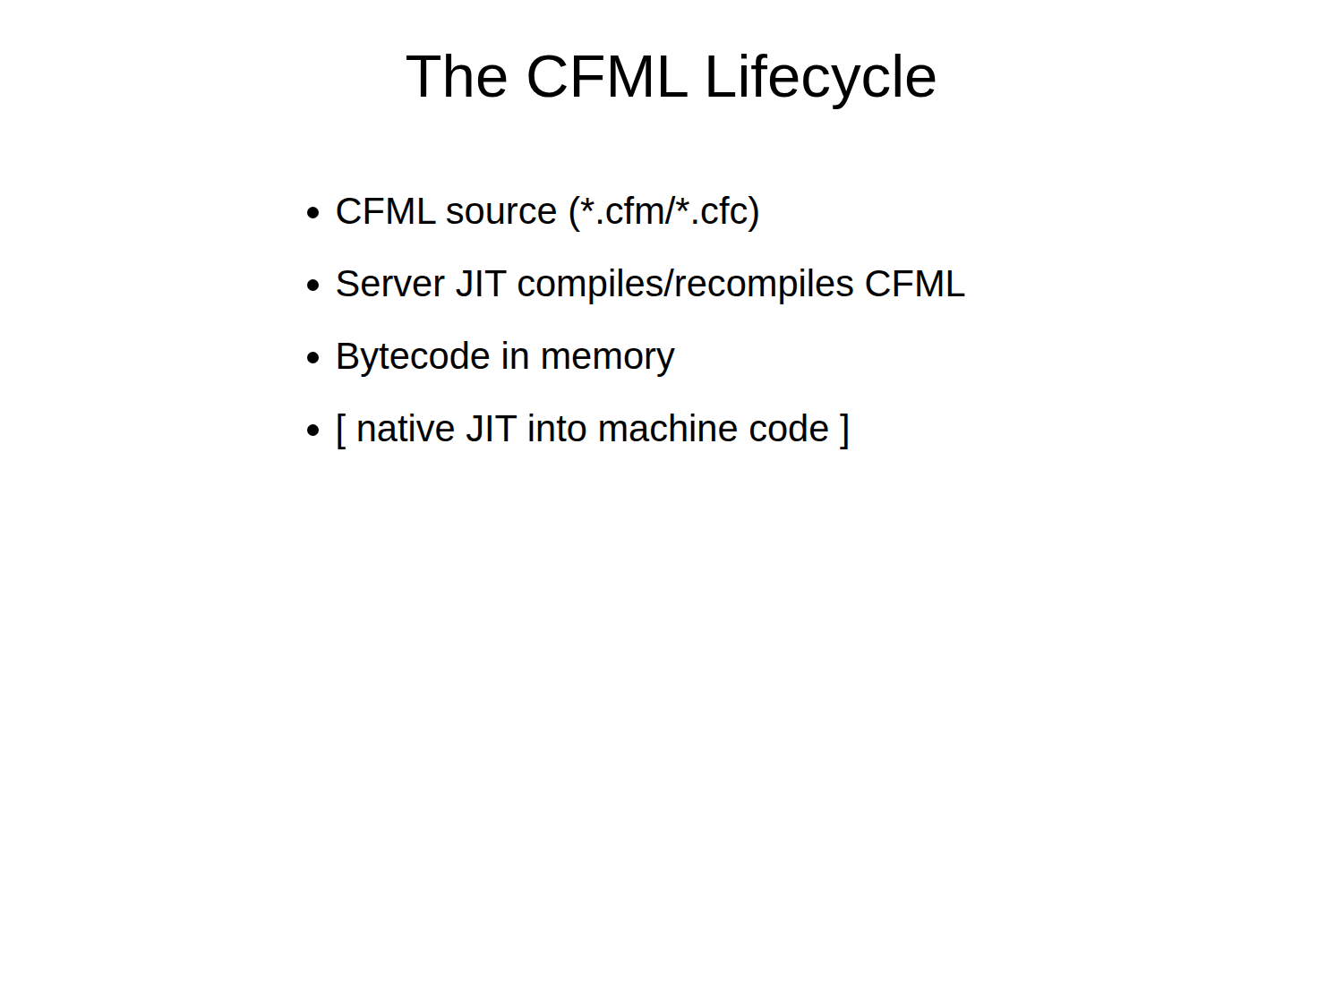The CFML Lifecycle
CFML source (*.cfm/*.cfc)
Server JIT compiles/recompiles CFML
Bytecode in memory
[ native JIT into machine code ]